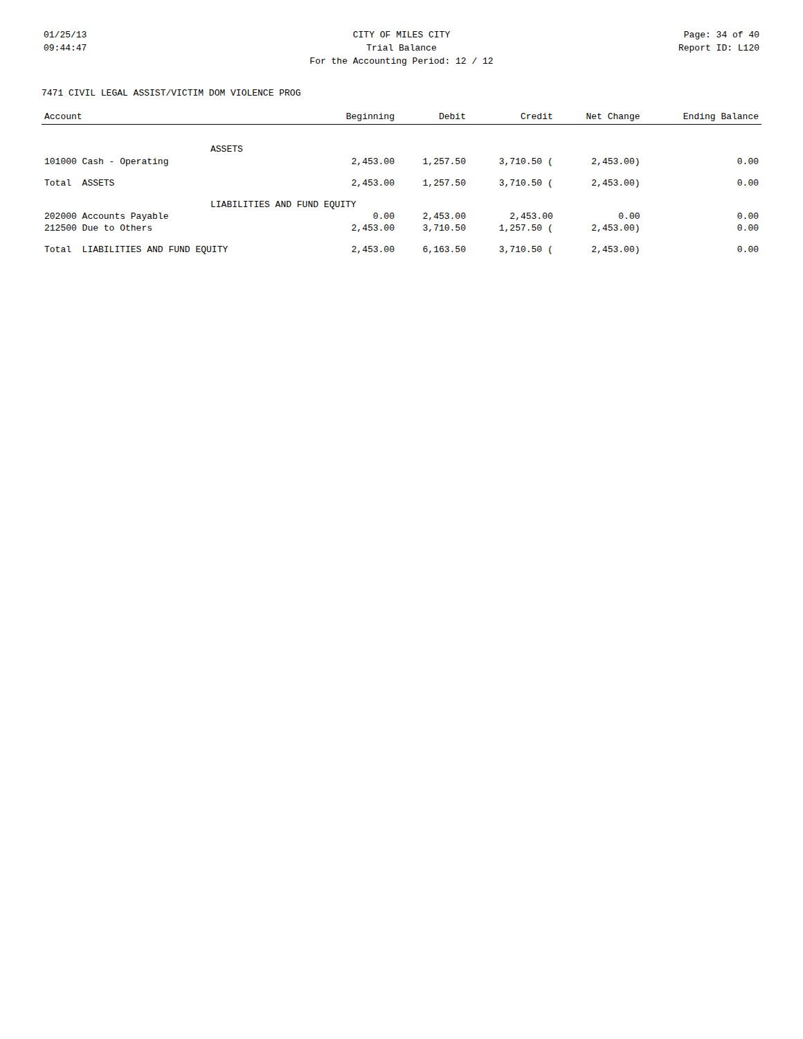| 01/25/13 | CITY OF MILES CITY | Page: 34 of 40 |
| 09:44:47 | Trial Balance | Report ID: L120 |
| | For the Accounting Period: 12 / 12 | |
7471 CIVIL LEGAL ASSIST/VICTIM DOM VIOLENCE PROG
| Account | Beginning | Debit | Credit | Net Change | Ending Balance |
| --- | --- | --- | --- | --- | --- |
| ASSETS |
| 101000 Cash - Operating | 2,453.00 | 1,257.50 | 3,710.50 ( | 2,453.00) | 0.00 |
| Total ASSETS | 2,453.00 | 1,257.50 | 3,710.50 ( | 2,453.00) | 0.00 |
| LIABILITIES AND FUND EQUITY |
| 202000 Accounts Payable | 0.00 | 2,453.00 | 2,453.00 | 0.00 | 0.00 |
| 212500 Due to Others | 2,453.00 | 3,710.50 | 1,257.50 ( | 2,453.00) | 0.00 |
| Total LIABILITIES AND FUND EQUITY | 2,453.00 | 6,163.50 | 3,710.50 ( | 2,453.00) | 0.00 |